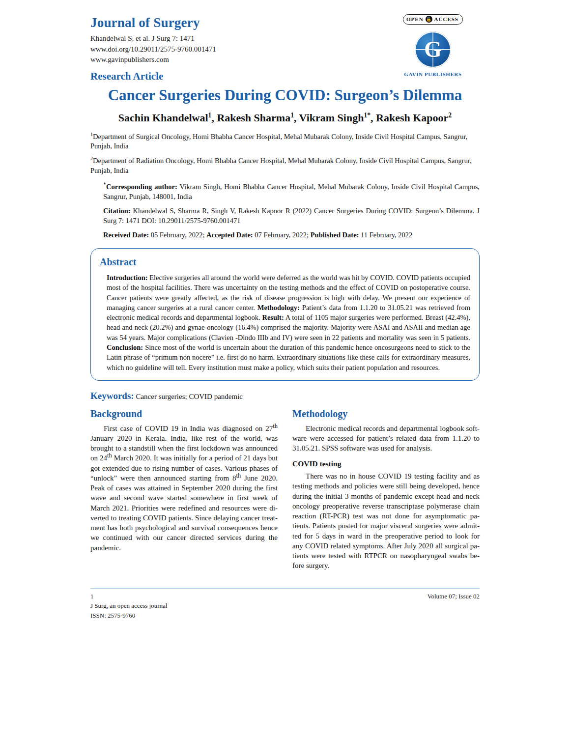Journal of Surgery
Khandelwal S, et al. J Surg 7: 1471
www.doi.org/10.29011/2575-9760.001471
www.gavinpublishers.com
Research Article
OPEN🔓ACCESS
G
GAVIN PUBLISHERS
Cancer Surgeries During COVID: Surgeon’s Dilemma
Sachin Khandelwal1, Rakesh Sharma1, Vikram Singh1*, Rakesh Kapoor2
1Department of Surgical Oncology, Homi Bhabha Cancer Hospital, Mehal Mubarak Colony, Inside Civil Hospital Campus, Sangrur, Punjab, India
2Department of Radiation Oncology, Homi Bhabha Cancer Hospital, Mehal Mubarak Colony, Inside Civil Hospital Campus, Sangrur, Punjab, India
*Corresponding author: Vikram Singh, Homi Bhabha Cancer Hospital, Mehal Mubarak Colony, Inside Civil Hospital Campus, Sangrur, Punjab, 148001, India
Citation: Khandelwal S, Sharma R, Singh V, Rakesh Kapoor R (2022) Cancer Surgeries During COVID: Surgeon’s Dilemma. J Surg 7: 1471 DOI: 10.29011/2575-9760.001471
Received Date: 05 February, 2022; Accepted Date: 07 February, 2022; Published Date: 11 February, 2022
Abstract
Introduction: Elective surgeries all around the world were deferred as the world was hit by COVID. COVID patients occupied most of the hospital facilities. There was uncertainty on the testing methods and the effect of COVID on postoperative course. Cancer patients were greatly affected, as the risk of disease progression is high with delay. We present our experience of managing cancer surgeries at a rural cancer center. Methodology: Patient’s data from 1.1.20 to 31.05.21 was retrieved from electronic medical records and departmental logbook. Result: A total of 1105 major surgeries were performed. Breast (42.4%), head and neck (20.2%) and gynae-oncology (16.4%) comprised the majority. Majority were ASAI and ASAII and median age was 54 years. Major complications (Clavien -Dindo IIIb and IV) were seen in 22 patients and mortality was seen in 5 patients. Conclusion: Since most of the world is uncertain about the duration of this pandemic hence oncosurgeons need to stick to the Latin phrase of “primum non nocere” i.e. first do no harm. Extraordinary situations like these calls for extraordinary measures, which no guideline will tell. Every institution must make a policy, which suits their patient population and resources.
Keywords: Cancer surgeries; COVID pandemic
Background
First case of COVID 19 in India was diagnosed on 27th January 2020 in Kerala. India, like rest of the world, was brought to a standstill when the first lockdown was announced on 24th March 2020. It was initially for a period of 21 days but got extended due to rising number of cases. Various phases of “unlock” were then announced starting from 8th June 2020. Peak of cases was attained in September 2020 during the first wave and second wave started somewhere in first week of March 2021. Priorities were redefined and resources were diverted to treating COVID patients. Since delaying cancer treatment has both psychological and survival consequences hence we continued with our cancer directed services during the pandemic.
Methodology
Electronic medical records and departmental logbook software were accessed for patient’s related data from 1.1.20 to 31.05.21. SPSS software was used for analysis.
COVID testing
There was no in house COVID 19 testing facility and as testing methods and policies were still being developed, hence during the initial 3 months of pandemic except head and neck oncology preoperative reverse transcriptase polymerase chain reaction (RT-PCR) test was not done for asymptomatic patients. Patients posted for major visceral surgeries were admitted for 5 days in ward in the preoperative period to look for any COVID related symptoms. After July 2020 all surgical patients were tested with RTPCR on nasopharyngeal swabs before surgery.
1
J Surg, an open access journal
ISSN: 2575-9760
Volume 07; Issue 02